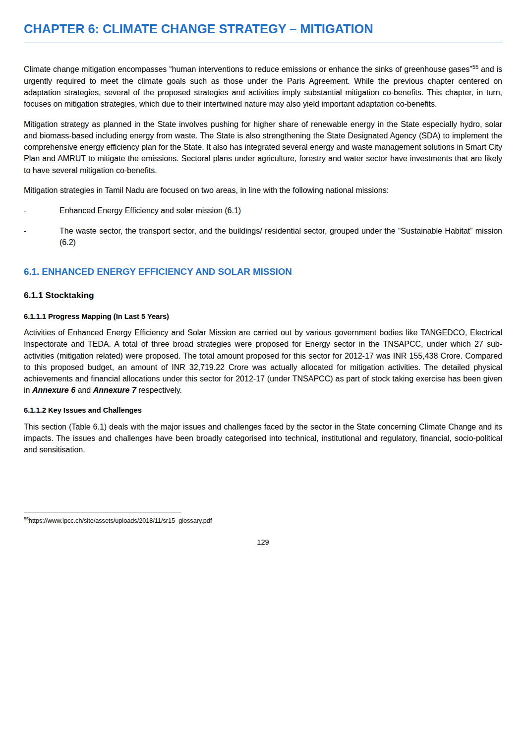CHAPTER 6: CLIMATE CHANGE STRATEGY – MITIGATION
Climate change mitigation encompasses “human interventions to reduce emissions or enhance the sinks of greenhouse gases”55 and is urgently required to meet the climate goals such as those under the Paris Agreement. While the previous chapter centered on adaptation strategies, several of the proposed strategies and activities imply substantial mitigation co-benefits. This chapter, in turn, focuses on mitigation strategies, which due to their intertwined nature may also yield important adaptation co-benefits.
Mitigation strategy as planned in the State involves pushing for higher share of renewable energy in the State especially hydro, solar and biomass-based including energy from waste. The State is also strengthening the State Designated Agency (SDA) to implement the comprehensive energy efficiency plan for the State. It also has integrated several energy and waste management solutions in Smart City Plan and AMRUT to mitigate the emissions. Sectoral plans under agriculture, forestry and water sector have investments that are likely to have several mitigation co-benefits.
Mitigation strategies in Tamil Nadu are focused on two areas, in line with the following national missions:
-
Enhanced Energy Efficiency and solar mission (6.1)
-
The waste sector, the transport sector, and the buildings/ residential sector, grouped under the “Sustainable Habitat” mission (6.2)
6.1. ENHANCED ENERGY EFFICIENCY AND SOLAR MISSION
6.1.1 Stocktaking
6.1.1.1 Progress Mapping (In Last 5 Years)
Activities of Enhanced Energy Efficiency and Solar Mission are carried out by various government bodies like TANGEDCO, Electrical Inspectorate and TEDA. A total of three broad strategies were proposed for Energy sector in the TNSAPCC, under which 27 sub-activities (mitigation related) were proposed. The total amount proposed for this sector for 2012-17 was INR 155,438 Crore. Compared to this proposed budget, an amount of INR 32,719.22 Crore was actually allocated for mitigation activities. The detailed physical achievements and financial allocations under this sector for 2012-17 (under TNSAPCC) as part of stock taking exercise has been given in Annexure 6 and Annexure 7 respectively.
6.1.1.2 Key Issues and Challenges
This section (Table 6.1) deals with the major issues and challenges faced by the sector in the State concerning Climate Change and its impacts. The issues and challenges have been broadly categorised into technical, institutional and regulatory, financial, socio-political and sensitisation.
55https://www.ipcc.ch/site/assets/uploads/2018/11/sr15_glossary.pdf
129